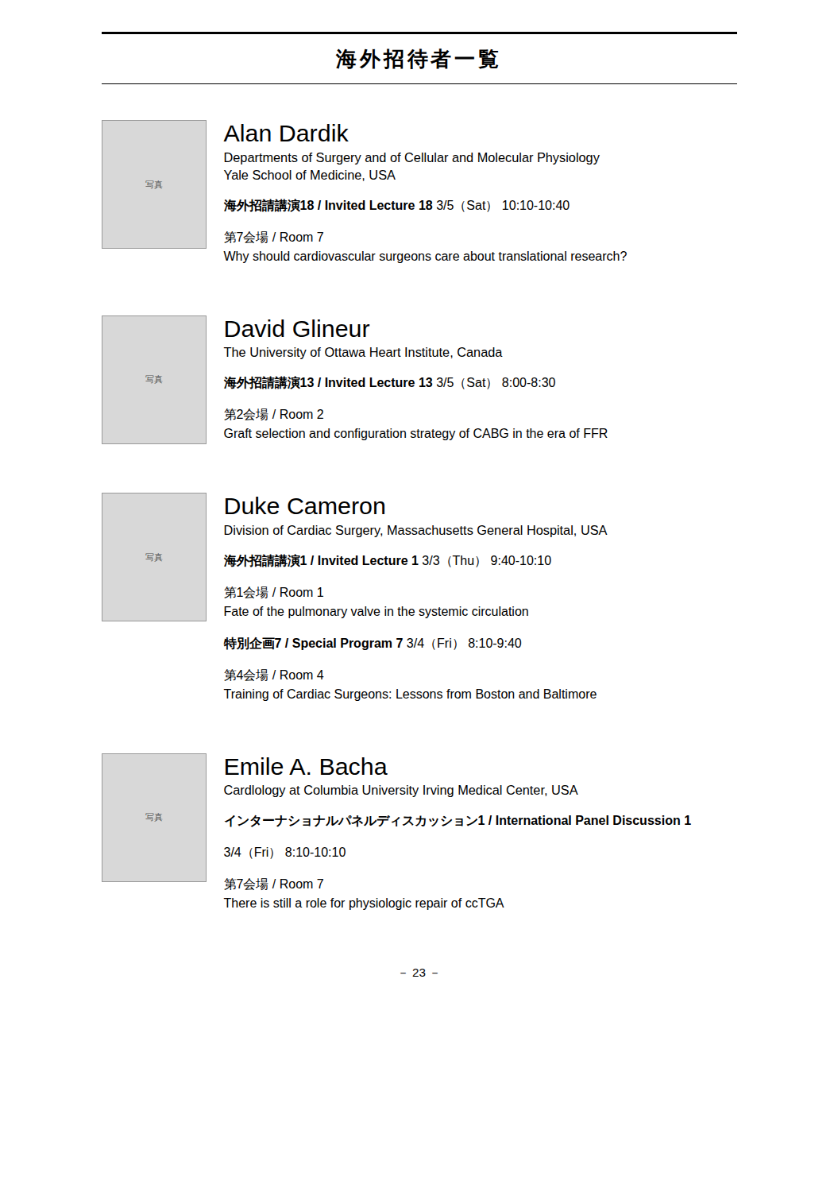海外招待者一覧
写真
Alan Dardik
Departments of Surgery and of Cellular and Molecular Physiology
Yale School of Medicine, USA
海外招請講演18 / Invited Lecture 18 3/5（Sat） 10:10-10:40
第7会場 / Room 7
Why should cardiovascular surgeons care about translational research?
写真
David Glineur
The University of Ottawa Heart Institute, Canada
海外招請講演13 / Invited Lecture 13 3/5（Sat） 8:00-8:30
第2会場 / Room 2
Graft selection and configuration strategy of CABG in the era of FFR
写真
Duke Cameron
Division of Cardiac Surgery, Massachusetts General Hospital, USA
海外招請講演1 / Invited Lecture 1 3/3（Thu） 9:40-10:10
第1会場 / Room 1
Fate of the pulmonary valve in the systemic circulation
特別企画7 / Special Program 7 3/4（Fri） 8:10-9:40
第4会場 / Room 4
Training of Cardiac Surgeons: Lessons from Boston and Baltimore
写真
Emile A. Bacha
Cardlology at Columbia University Irving Medical Center, USA
インターナショナルパネルディスカッション1 / International Panel Discussion 1
3/4（Fri） 8:10-10:10
第7会場 / Room 7
There is still a role for physiologic repair of ccTGA
－ 23 －